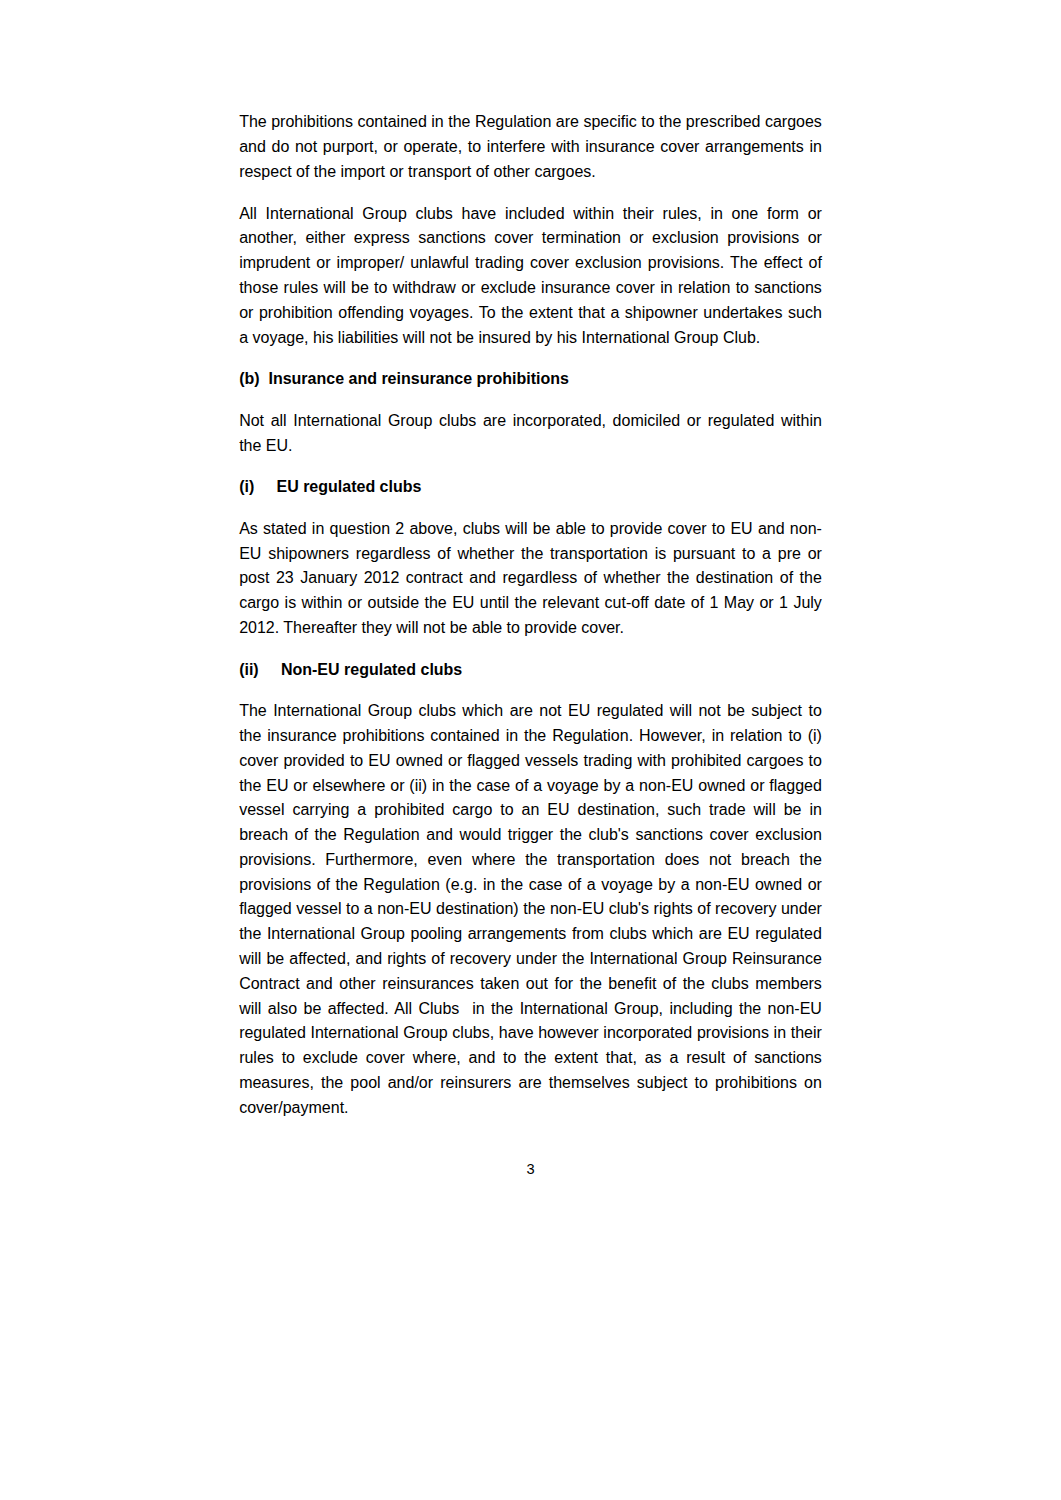The prohibitions contained in the Regulation are specific to the prescribed cargoes and do not purport, or operate, to interfere with insurance cover arrangements in respect of the import or transport of other cargoes.
All International Group clubs have included within their rules, in one form or another, either express sanctions cover termination or exclusion provisions or imprudent or improper/ unlawful trading cover exclusion provisions. The effect of those rules will be to withdraw or exclude insurance cover in relation to sanctions or prohibition offending voyages. To the extent that a shipowner undertakes such a voyage, his liabilities will not be insured by his International Group Club.
(b) Insurance and reinsurance prohibitions
Not all International Group clubs are incorporated, domiciled or regulated within the EU.
(i) EU regulated clubs
As stated in question 2 above, clubs will be able to provide cover to EU and non-EU shipowners regardless of whether the transportation is pursuant to a pre or post 23 January 2012 contract and regardless of whether the destination of the cargo is within or outside the EU until the relevant cut-off date of 1 May or 1 July 2012. Thereafter they will not be able to provide cover.
(ii) Non-EU regulated clubs
The International Group clubs which are not EU regulated will not be subject to the insurance prohibitions contained in the Regulation. However, in relation to (i) cover provided to EU owned or flagged vessels trading with prohibited cargoes to the EU or elsewhere or (ii) in the case of a voyage by a non-EU owned or flagged vessel carrying a prohibited cargo to an EU destination, such trade will be in breach of the Regulation and would trigger the club's sanctions cover exclusion provisions. Furthermore, even where the transportation does not breach the provisions of the Regulation (e.g. in the case of a voyage by a non-EU owned or flagged vessel to a non-EU destination) the non-EU club's rights of recovery under the International Group pooling arrangements from clubs which are EU regulated will be affected, and rights of recovery under the International Group Reinsurance Contract and other reinsurances taken out for the benefit of the clubs members will also be affected. All Clubs in the International Group, including the non-EU regulated International Group clubs, have however incorporated provisions in their rules to exclude cover where, and to the extent that, as a result of sanctions measures, the pool and/or reinsurers are themselves subject to prohibitions on cover/payment.
3